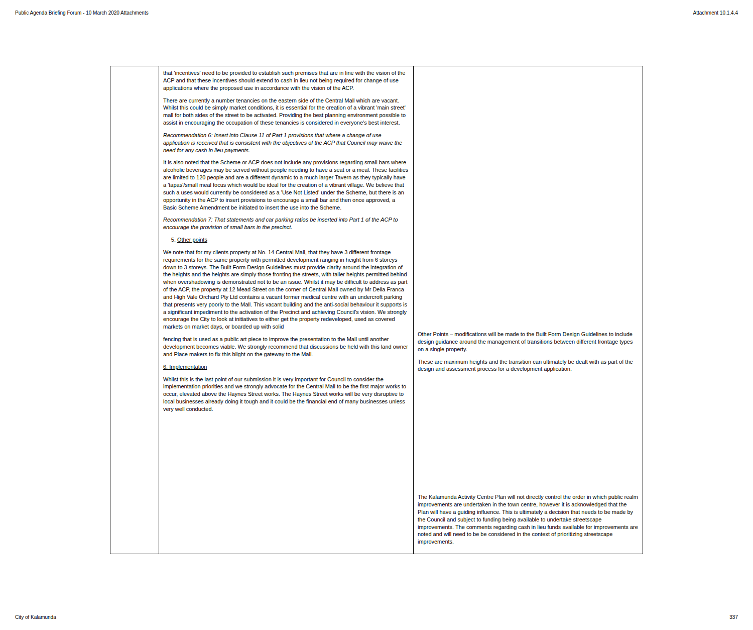Public Agenda Briefing Forum - 10 March 2020 Attachments
Attachment 10.1.4.4
| | that 'incentives' need to be provided to establish such premises that are in line with the vision of the ACP and that these incentives should extend to cash in lieu not being required for change of use applications where the proposed use in accordance with the vision of the ACP. There are currently a number tenancies on the eastern side of the Central Mall which are vacant. Whilst this could be simply market conditions, it is essential for the creation of a vibrant 'main street' mall for both sides of the street to be activated. Providing the best planning environment possible to assist in encouraging the occupation of these tenancies is considered in everyone's best interest. Recommendation 6: Insert into Clause 11 of Part 1 provisions that where a change of use application is received that is consistent with the objectives of the ACP that Council may waive the need for any cash in lieu payments. It is also noted that the Scheme or ACP does not include any provisions regarding small bars where alcoholic beverages may be served without people needing to have a seat or a meal. These facilities are limited to 120 people and are a different dynamic to a much larger Tavern as they typically have a 'tapas'/small meal focus which would be ideal for the creation of a vibrant village. We believe that such a uses would currently be considered as a 'Use Not Listed' under the Scheme, but there is an opportunity in the ACP to insert provisions to encourage a small bar and then once approved, a Basic Scheme Amendment be initiated to insert the use into the Scheme. Recommendation 7: That statements and car parking ratios be inserted into Part 1 of the ACP to encourage the provision of small bars in the precinct. Other points We note that for my clients property at No. 14 Central Mall, that they have 3 different frontage requirements for the same property with permitted development ranging in height from 6 storeys down to 3 storeys. The Built Form Design Guidelines must provide clarity around the integration of the heights and the heights are simply those fronting the streets, with taller heights permitted behind when overshadowing is demonstrated not to be an issue. Whilst it may be difficult to address as part of the ACP, the property at 12 Mead Street on the corner of Central Mall owned by Mr Della Franca and High Vale Orchard Pty Ltd contains a vacant former medical centre with an undercroft parking that presents very poorly to the Mall. This vacant building and the anti-social behaviour it supports is a significant impediment to the activation of the Precinct and achieving Council's vision. We strongly encourage the City to look at initiatives to either get the property redeveloped, used as covered markets on market days, or boarded up with solid fencing that is used as a public art piece to improve the presentation to the Mall until another development becomes viable. We strongly recommend that discussions be held with this land owner and Place makers to fix this blight on the gateway to the Mall. 6. Implementation Whilst this is the last point of our submission it is very important for Council to consider the implementation priorities and we strongly advocate for the Central Mall to be the first major works to occur, elevated above the Haynes Street works. The Haynes Street works will be very disruptive to local businesses already doing it tough and it could be the financial end of many businesses unless very well conducted. | Other Points – modifications will be made to the Built Form Design Guidelines to include design guidance around the management of transitions between different frontage types on a single property. These are maximum heights and the transition can ultimately be dealt with as part of the design and assessment process for a development application. The Kalamunda Activity Centre Plan will not directly control the order in which public realm improvements are undertaken in the town centre, however it is acknowledged that the Plan will have a guiding influence. This is ultimately a decision that needs to be made by the Council and subject to funding being available to undertake streetscape improvements. The comments regarding cash in lieu funds available for improvements are noted and will need to be be considered in the context of prioritizing streetscape improvements. |
City of Kalamunda
337